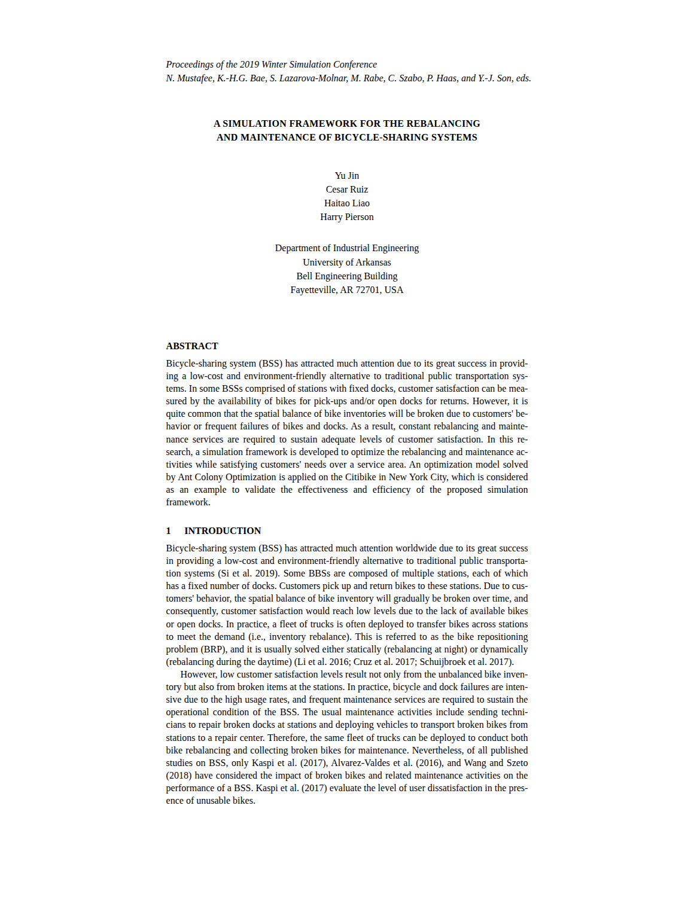Proceedings of the 2019 Winter Simulation Conference
N. Mustafee, K.-H.G. Bae, S. Lazarova-Molnar, M. Rabe, C. Szabo, P. Haas, and Y.-J. Son, eds.
A Simulation Framework for the Rebalancing
and Maintenance of Bicycle-Sharing Systems
Yu Jin
Cesar Ruiz
Haitao Liao
Harry Pierson
Department of Industrial Engineering
University of Arkansas
Bell Engineering Building
Fayetteville, AR 72701, USA
Abstract
Bicycle-sharing system (BSS) has attracted much attention due to its great success in providing a low-cost and environment-friendly alternative to traditional public transportation systems. In some BSSs comprised of stations with fixed docks, customer satisfaction can be measured by the availability of bikes for pick-ups and/or open docks for returns. However, it is quite common that the spatial balance of bike inventories will be broken due to customers' behavior or frequent failures of bikes and docks. As a result, constant rebalancing and maintenance services are required to sustain adequate levels of customer satisfaction. In this research, a simulation framework is developed to optimize the rebalancing and maintenance activities while satisfying customers' needs over a service area. An optimization model solved by Ant Colony Optimization is applied on the Citibike in New York City, which is considered as an example to validate the effectiveness and efficiency of the proposed simulation framework.
1 Introduction
Bicycle-sharing system (BSS) has attracted much attention worldwide due to its great success in providing a low-cost and environment-friendly alternative to traditional public transportation systems (Si et al. 2019). Some BBSs are composed of multiple stations, each of which has a fixed number of docks. Customers pick up and return bikes to these stations. Due to customers' behavior, the spatial balance of bike inventory will gradually be broken over time, and consequently, customer satisfaction would reach low levels due to the lack of available bikes or open docks. In practice, a fleet of trucks is often deployed to transfer bikes across stations to meet the demand (i.e., inventory rebalance). This is referred to as the bike repositioning problem (BRP), and it is usually solved either statically (rebalancing at night) or dynamically (rebalancing during the daytime) (Li et al. 2016; Cruz et al. 2017; Schuijbroek et al. 2017).
However, low customer satisfaction levels result not only from the unbalanced bike inventory but also from broken items at the stations. In practice, bicycle and dock failures are intensive due to the high usage rates, and frequent maintenance services are required to sustain the operational condition of the BSS. The usual maintenance activities include sending technicians to repair broken docks at stations and deploying vehicles to transport broken bikes from stations to a repair center. Therefore, the same fleet of trucks can be deployed to conduct both bike rebalancing and collecting broken bikes for maintenance. Nevertheless, of all published studies on BSS, only Kaspi et al. (2017), Alvarez-Valdes et al. (2016), and Wang and Szeto (2018) have considered the impact of broken bikes and related maintenance activities on the performance of a BSS. Kaspi et al. (2017) evaluate the level of user dissatisfaction in the presence of unusable bikes.